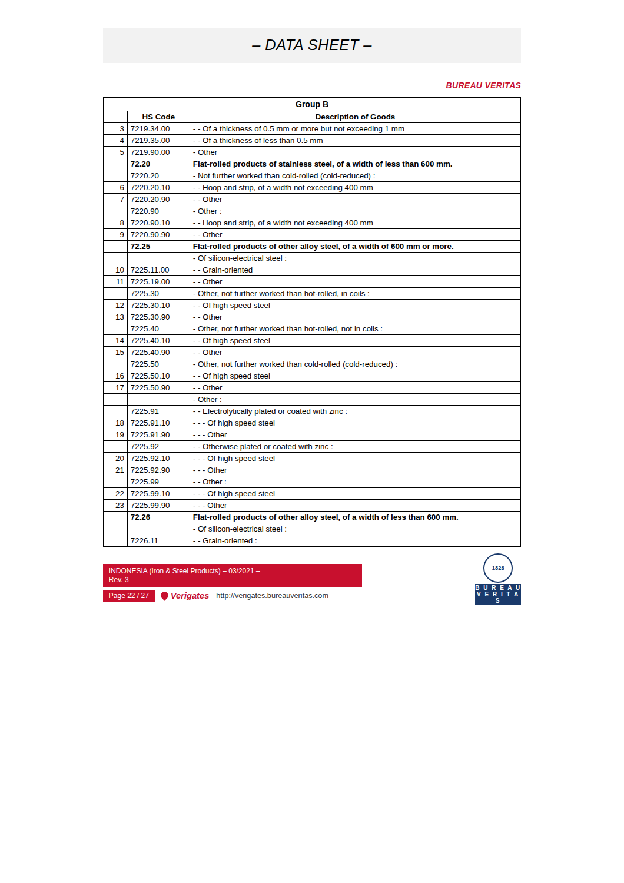– DATA SHEET –
BUREAU VERITAS
| Group B |
| --- |
| | HS Code | Description of Goods |
| 3 | 7219.34.00 | - - Of a thickness of 0.5 mm or more but not exceeding 1 mm |
| 4 | 7219.35.00 | - - Of a thickness of less than 0.5 mm |
| 5 | 7219.90.00 | - Other |
| | 72.20 | Flat-rolled products of stainless steel, of a width of less than 600 mm. |
| | 7220.20 | - Not further worked than cold-rolled (cold-reduced) : |
| 6 | 7220.20.10 | - - Hoop and strip, of a width not exceeding 400 mm |
| 7 | 7220.20.90 | - - Other |
| | 7220.90 | - Other : |
| 8 | 7220.90.10 | - - Hoop and strip, of a width not exceeding 400 mm |
| 9 | 7220.90.90 | - - Other |
| | 72.25 | Flat-rolled products of other alloy steel, of a width of 600 mm or more. |
| | | - Of silicon-electrical steel : |
| 10 | 7225.11.00 | - - Grain-oriented |
| 11 | 7225.19.00 | - - Other |
| | 7225.30 | - Other, not further worked than hot-rolled, in coils : |
| 12 | 7225.30.10 | - - Of high speed steel |
| 13 | 7225.30.90 | - - Other |
| | 7225.40 | - Other, not further worked than hot-rolled, not in coils : |
| 14 | 7225.40.10 | - - Of high speed steel |
| 15 | 7225.40.90 | - - Other |
| | 7225.50 | - Other, not further worked than cold-rolled (cold-reduced) : |
| 16 | 7225.50.10 | - - Of high speed steel |
| 17 | 7225.50.90 | - - Other |
| | | - Other : |
| | 7225.91 | - - Electrolytically plated or coated with zinc : |
| 18 | 7225.91.10 | - - - Of high speed steel |
| 19 | 7225.91.90 | - - - Other |
| | 7225.92 | - - Otherwise plated or coated with zinc : |
| 20 | 7225.92.10 | - - - Of high speed steel |
| 21 | 7225.92.90 | - - - Other |
| | 7225.99 | - - Other : |
| 22 | 7225.99.10 | - - - Of high speed steel |
| 23 | 7225.99.90 | - - - Other |
| | 72.26 | Flat-rolled products of other alloy steel, of a width of less than 600 mm. |
| | | - Of silicon-electrical steel : |
| | 7226.11 | - - Grain-oriented : |
INDONESIA (Iron & Steel Products) – 03/2021 –
Rev. 3
Page 22 / 27 Verigates http://verigates.bureauveritas.com
1828
B U R E A U
V E R I T A S